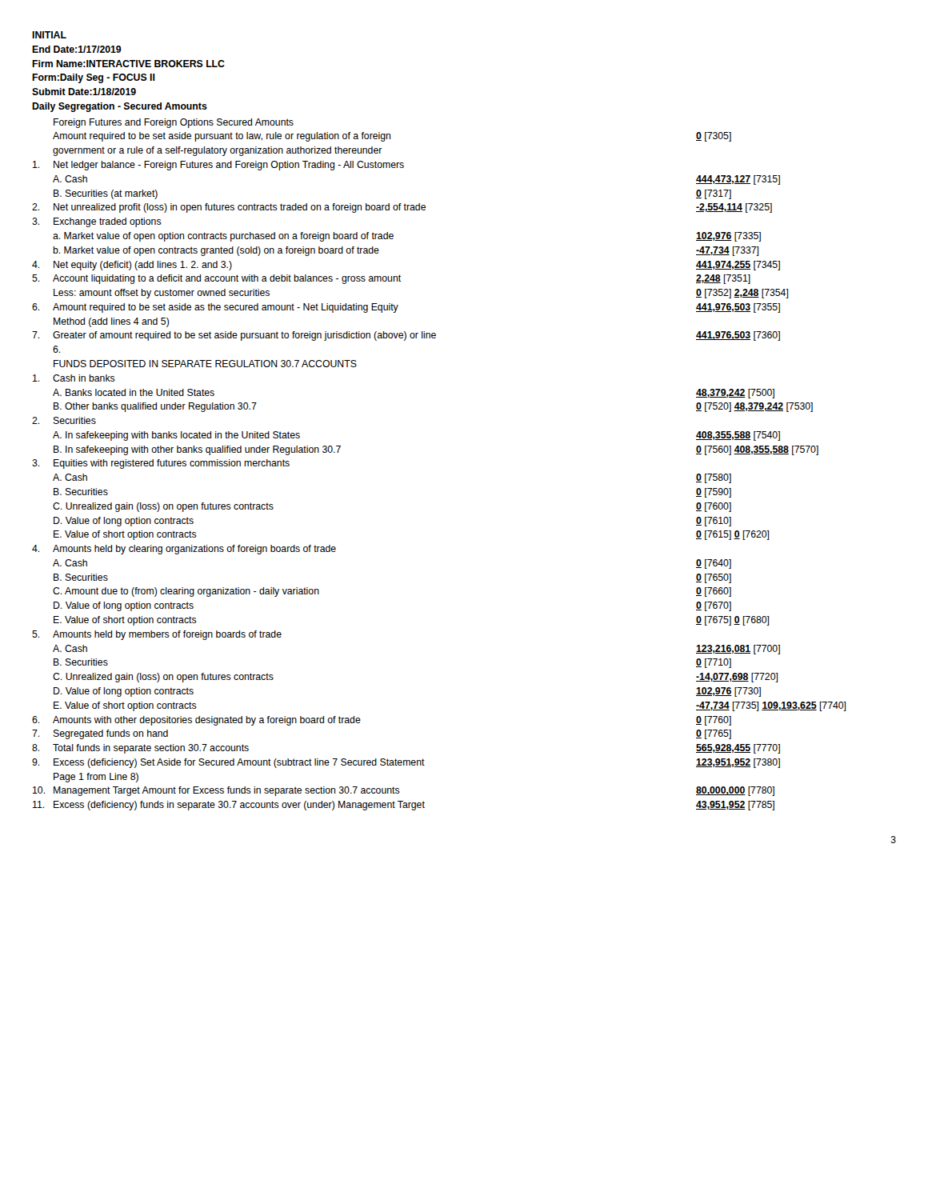INITIAL
End Date:1/17/2019
Firm Name:INTERACTIVE BROKERS LLC
Form:Daily Seg - FOCUS II
Submit Date:1/18/2019
Daily Segregation - Secured Amounts
| | Foreign Futures and Foreign Options Secured Amounts | |
| | Amount required to be set aside pursuant to law, rule or regulation of a foreign | 0 [7305] |
| | government or a rule of a self-regulatory organization authorized thereunder | |
| 1. | Net ledger balance - Foreign Futures and Foreign Option Trading - All Customers | |
| | A. Cash | 444,473,127 [7315] |
| | B. Securities (at market) | 0 [7317] |
| 2. | Net unrealized profit (loss) in open futures contracts traded on a foreign board of trade | -2,554,114 [7325] |
| 3. | Exchange traded options | |
| | a. Market value of open option contracts purchased on a foreign board of trade | 102,976 [7335] |
| | b. Market value of open contracts granted (sold) on a foreign board of trade | -47,734 [7337] |
| 4. | Net equity (deficit) (add lines 1. 2. and 3.) | 441,974,255 [7345] |
| 5. | Account liquidating to a deficit and account with a debit balances - gross amount | 2,248 [7351] |
| | Less: amount offset by customer owned securities | 0 [7352] 2,248 [7354] |
| 6. | Amount required to be set aside as the secured amount - Net Liquidating Equity | 441,976,503 [7355] |
| | Method (add lines 4 and 5) | |
| 7. | Greater of amount required to be set aside pursuant to foreign jurisdiction (above) or line | 441,976,503 [7360] |
| | 6. | |
| | FUNDS DEPOSITED IN SEPARATE REGULATION 30.7 ACCOUNTS | |
| 1. | Cash in banks | |
| | A. Banks located in the United States | 48,379,242 [7500] |
| | B. Other banks qualified under Regulation 30.7 | 0 [7520] 48,379,242 [7530] |
| 2. | Securities | |
| | A. In safekeeping with banks located in the United States | 408,355,588 [7540] |
| | B. In safekeeping with other banks qualified under Regulation 30.7 | 0 [7560] 408,355,588 [7570] |
| 3. | Equities with registered futures commission merchants | |
| | A. Cash | 0 [7580] |
| | B. Securities | 0 [7590] |
| | C. Unrealized gain (loss) on open futures contracts | 0 [7600] |
| | D. Value of long option contracts | 0 [7610] |
| | E. Value of short option contracts | 0 [7615] 0 [7620] |
| 4. | Amounts held by clearing organizations of foreign boards of trade | |
| | A. Cash | 0 [7640] |
| | B. Securities | 0 [7650] |
| | C. Amount due to (from) clearing organization - daily variation | 0 [7660] |
| | D. Value of long option contracts | 0 [7670] |
| | E. Value of short option contracts | 0 [7675] 0 [7680] |
| 5. | Amounts held by members of foreign boards of trade | |
| | A. Cash | 123,216,081 [7700] |
| | B. Securities | 0 [7710] |
| | C. Unrealized gain (loss) on open futures contracts | -14,077,698 [7720] |
| | D. Value of long option contracts | 102,976 [7730] |
| | E. Value of short option contracts | -47,734 [7735] 109,193,625 [7740] |
| 6. | Amounts with other depositories designated by a foreign board of trade | 0 [7760] |
| 7. | Segregated funds on hand | 0 [7765] |
| 8. | Total funds in separate section 30.7 accounts | 565,928,455 [7770] |
| 9. | Excess (deficiency) Set Aside for Secured Amount (subtract line 7 Secured Statement | 123,951,952 [7380] |
| | Page 1 from Line 8) | |
| 10. | Management Target Amount for Excess funds in separate section 30.7 accounts | 80,000,000 [7780] |
| 11. | Excess (deficiency) funds in separate 30.7 accounts over (under) Management Target | 43,951,952 [7785] |
3